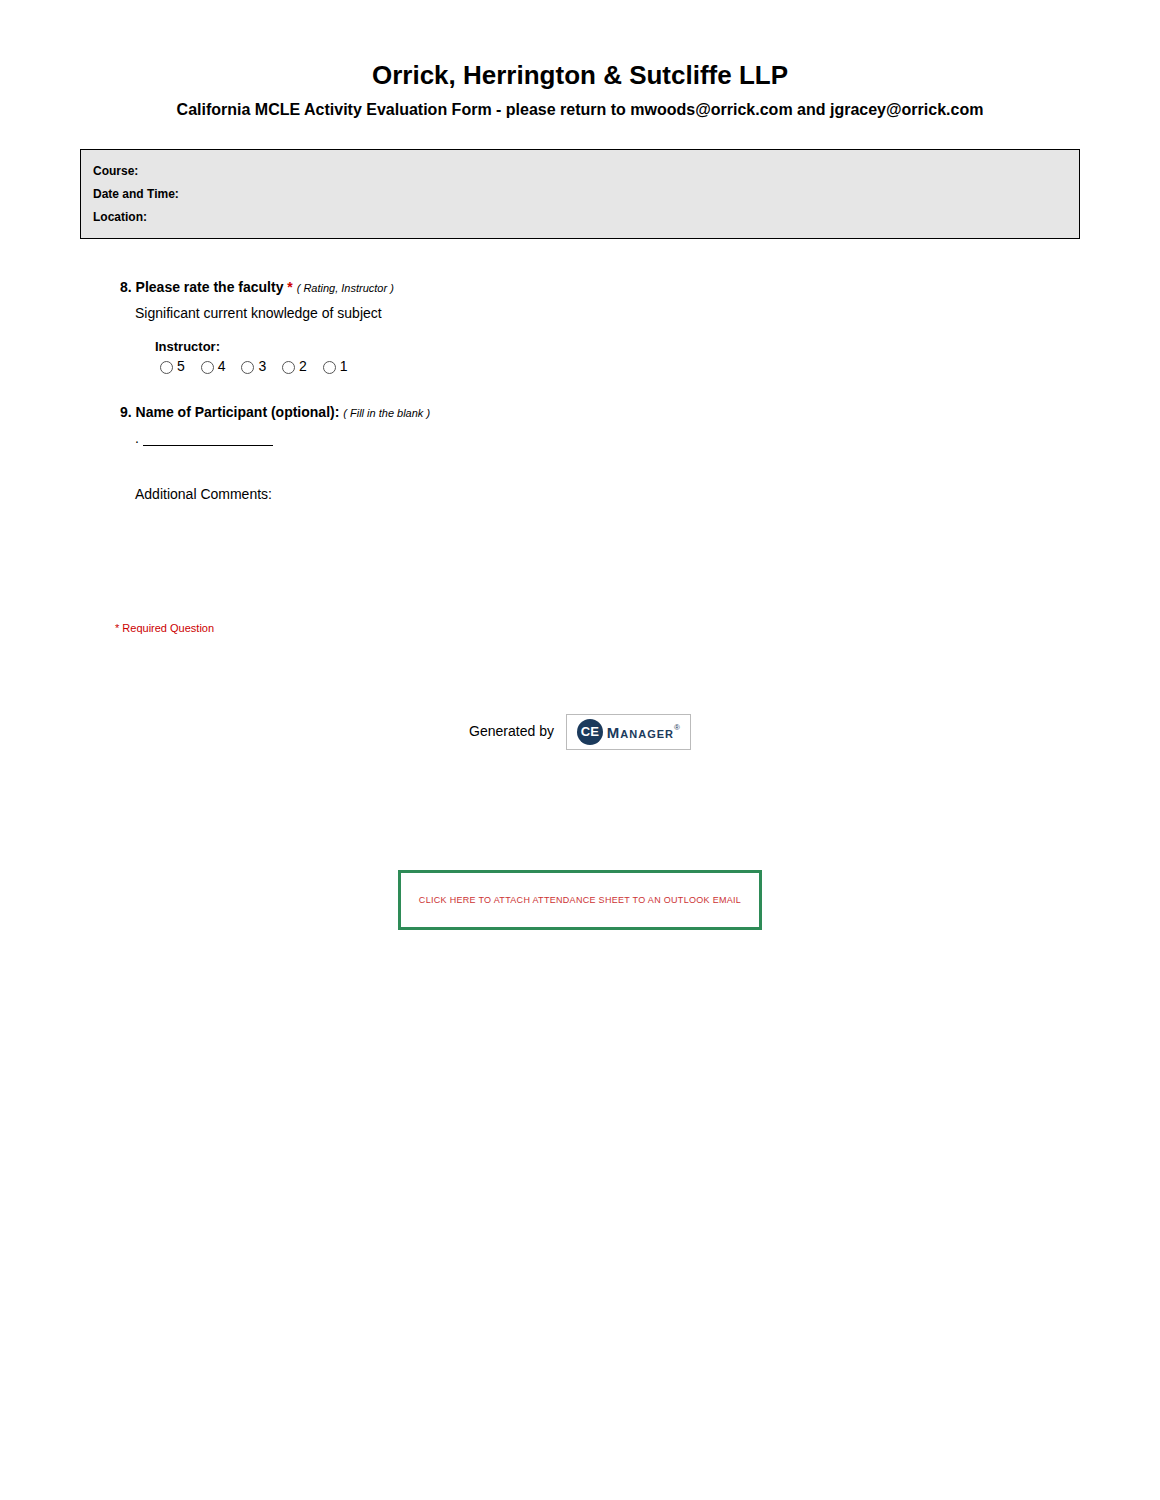Orrick, Herrington & Sutcliffe LLP
California MCLE Activity Evaluation Form - please return to mwoods@orrick.com and jgracey@orrick.com
Course:
Date and Time:
Location:
8. Please rate the faculty * ( Rating, Instructor )
Significant current knowledge of subject
Instructor:
5 4 3 2 1
9. Name of Participant (optional): ( Fill in the blank )
.
Additional Comments:
* Required Question
Generated by CE Manager®
CLICK HERE TO ATTACH ATTENDANCE SHEET TO AN OUTLOOK EMAIL